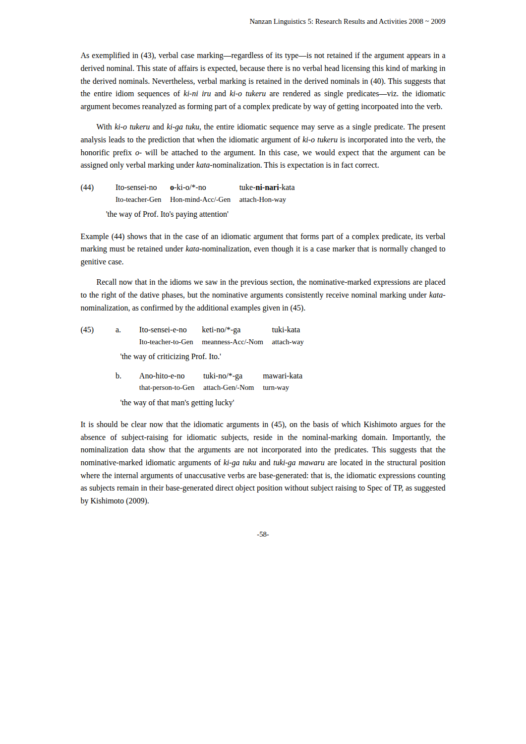Nanzan Linguistics 5: Research Results and Activities 2008 ~ 2009
As exemplified in (43), verbal case marking—regardless of its type—is not retained if the argument appears in a derived nominal. This state of affairs is expected, because there is no verbal head licensing this kind of marking in the derived nominals. Nevertheless, verbal marking is retained in the derived nominals in (40). This suggests that the entire idiom sequences of ki-ni iru and ki-o tukeru are rendered as single predicates—viz. the idiomatic argument becomes reanalyzed as forming part of a complex predicate by way of getting incorpoated into the verb.
With ki-o tukeru and ki-ga tuku, the entire idiomatic sequence may serve as a single predicate. The present analysis leads to the prediction that when the idiomatic argument of ki-o tukeru is incorporated into the verb, the honorific prefix o- will be attached to the argument. In this case, we would expect that the argument can be assigned only verbal marking under kata-nominalization. This is expectation is in fact correct.
| (44) | Ito-sensei-no | o -ki-o/*-no | tuke- ni-nari -kata |
| | Ito-teacher-Gen | Hon-mind-Acc/-Gen | attach-Hon-way |
'the way of Prof. Ito's paying attention'
Example (44) shows that in the case of an idiomatic argument that forms part of a complex predicate, its verbal marking must be retained under kata-nominalization, even though it is a case marker that is normally changed to genitive case.
Recall now that in the idioms we saw in the previous section, the nominative-marked expressions are placed to the right of the dative phases, but the nominative arguments consistently receive nominal marking under kata-nominalization, as confirmed by the additional examples given in (45).
| (45) | a. | Ito-sensei-e-no | keti-no/*-ga | tuki-kata |
| | | Ito-teacher-to-Gen | meanness-Acc/-Nom | attach-way |
'the way of criticizing Prof. Ito.'
| | b. | Ano-hito-e-no | tuki-no/*-ga | mawari-kata |
| | | that-person-to-Gen | attach-Gen/-Nom | turn-way |
'the way of that man's getting lucky'
It is should be clear now that the idiomatic arguments in (45), on the basis of which Kishimoto argues for the absence of subject-raising for idiomatic subjects, reside in the nominal-marking domain. Importantly, the nominalization data show that the arguments are not incorporated into the predicates. This suggests that the nominative-marked idiomatic arguments of ki-ga tuku and tuki-ga mawaru are located in the structural position where the internal arguments of unaccusative verbs are base-generated: that is, the idiomatic expressions counting as subjects remain in their base-generated direct object position without subject raising to Spec of TP, as suggested by Kishimoto (2009).
-58-